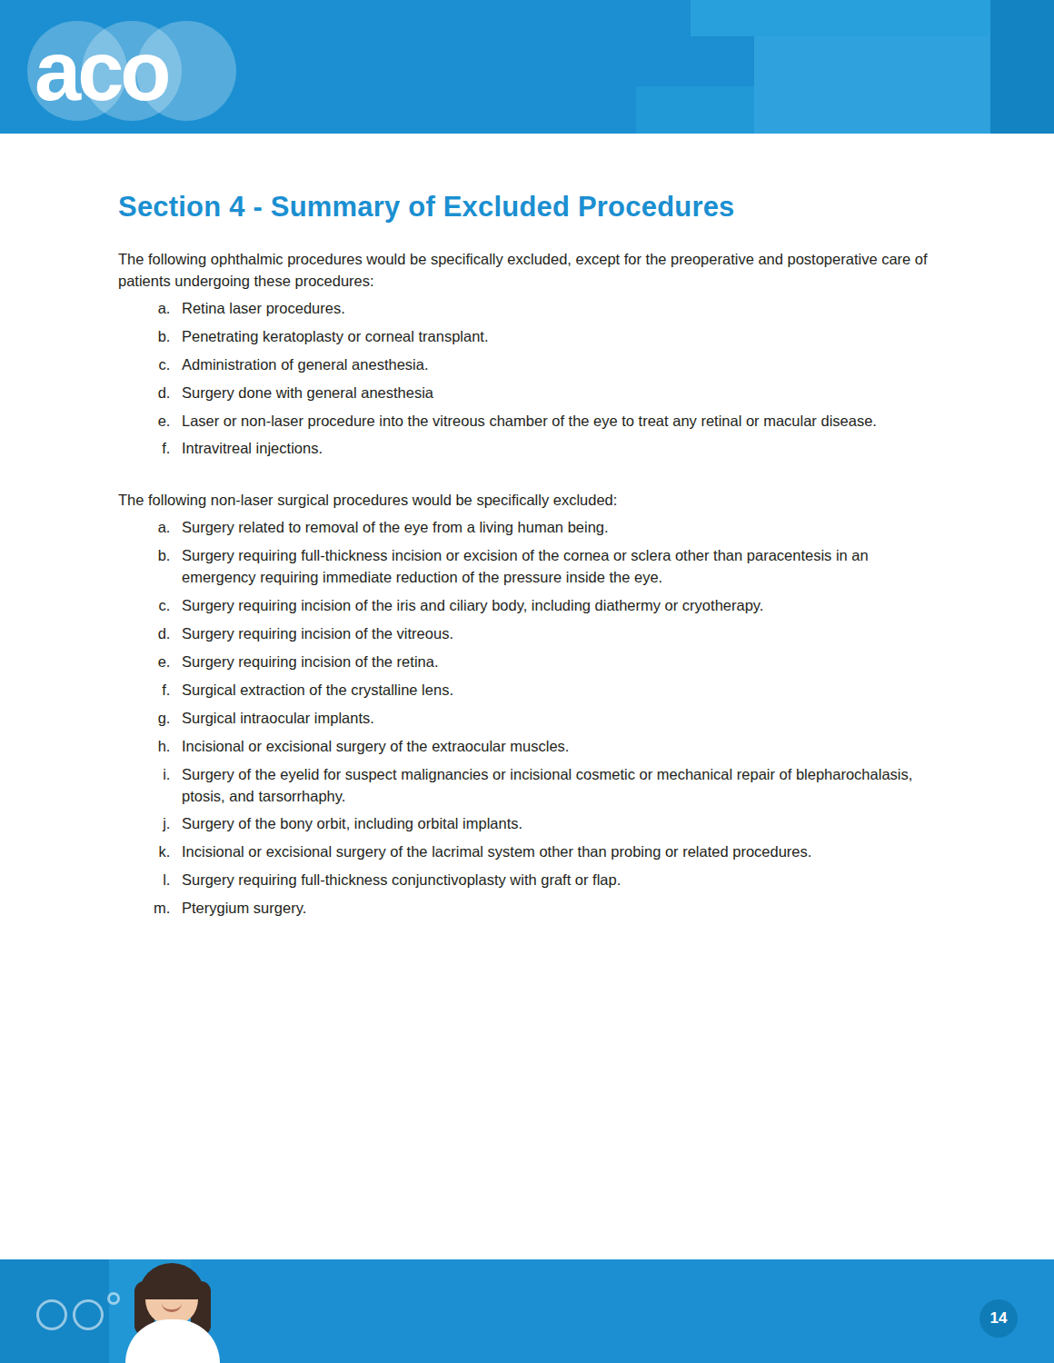aco
Section 4 - Summary of Excluded Procedures
The following ophthalmic procedures would be specifically excluded, except for the preoperative and postoperative care of patients undergoing these procedures:
Retina laser procedures.
Penetrating keratoplasty or corneal transplant.
Administration of general anesthesia.
Surgery done with general anesthesia
Laser or non-laser procedure into the vitreous chamber of the eye to treat any retinal or macular disease.
Intravitreal injections.
The following non-laser surgical procedures would be specifically excluded:
Surgery related to removal of the eye from a living human being.
Surgery requiring full-thickness incision or excision of the cornea or sclera other than paracentesis in an emergency requiring immediate reduction of the pressure inside the eye.
Surgery requiring incision of the iris and ciliary body, including diathermy or cryotherapy.
Surgery requiring incision of the vitreous.
Surgery requiring incision of the retina.
Surgical extraction of the crystalline lens.
Surgical intraocular implants.
Incisional or excisional surgery of the extraocular muscles.
Surgery of the eyelid for suspect malignancies or incisional cosmetic or mechanical repair of blepharochalasis, ptosis, and tarsorrhaphy.
Surgery of the bony orbit, including orbital implants.
Incisional or excisional surgery of the lacrimal system other than probing or related procedures.
Surgery requiring full-thickness conjunctivoplasty with graft or flap.
Pterygium surgery.
14